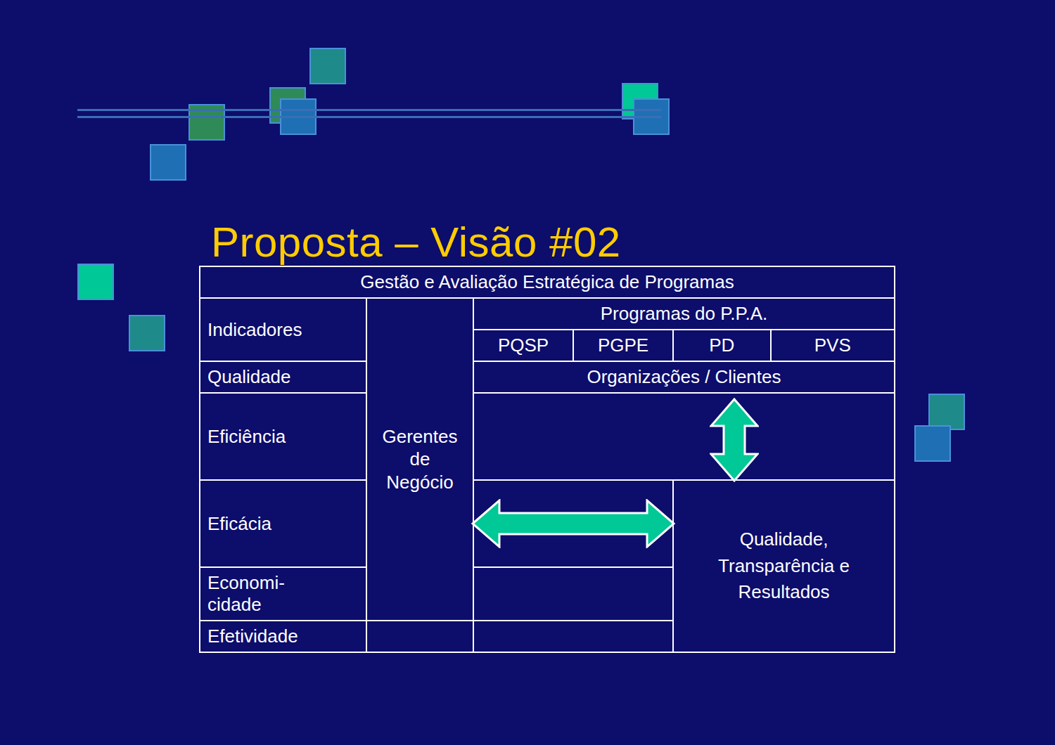Proposta – Visão #02
| Gestão e Avaliação Estratégica de Programas |
| Indicadores | Gerentes de Negócio | Programas do P.P.A. |
| PQSP | PGPE | PD | PVS |
| Qualidade | Organizações / Clientes |
| Eficiência | |
| Eficácia | | Qualidade, Transparência e Resultados |
| Economi- cidade | |
| Efetividade | | |